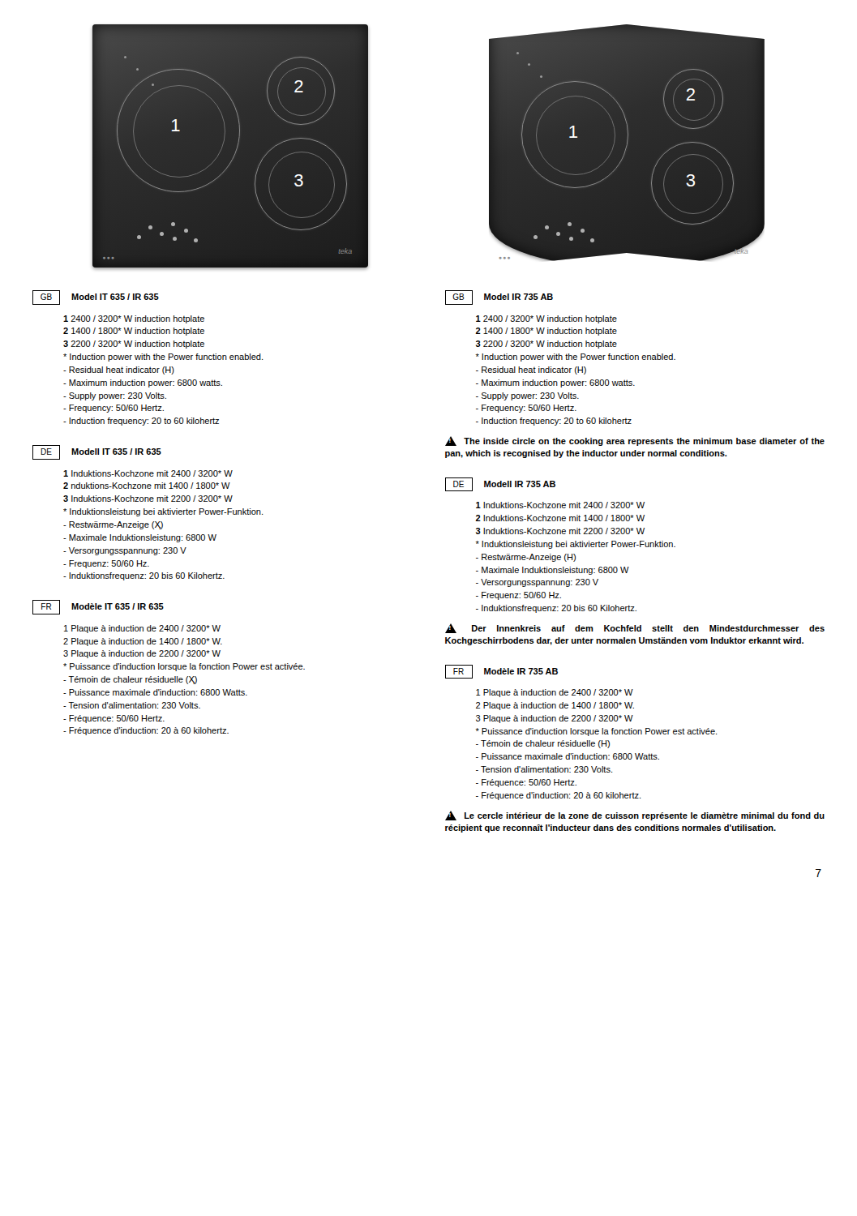1
2
3
●●●
teka
1
2
3
●●●
teka
GB
Model IT 635 / IR 635
1 2400 / 3200* W induction hotplate
2 1400 / 1800* W induction hotplate
3 2200 / 3200* W induction hotplate
* Induction power with the Power function enabled.
- Residual heat indicator (H)
- Maximum induction power: 6800 watts.
- Supply power: 230 Volts.
- Frequency: 50/60 Hertz.
- Induction frequency: 20 to 60 kilohertz
DE
Modell IT 635 / IR 635
1 Induktions-Kochzone mit 2400 / 3200* W
2 nduktions-Kochzone mit 1400 / 1800* W
3 Induktions-Kochzone mit 2200 / 3200* W
* Induktionsleistung bei aktivierter Power-Funktion.
- Restwärme-Anzeige (Ҳ)
- Maximale Induktionsleistung: 6800 W
- Versorgungsspannung: 230 V
- Frequenz: 50/60 Hz.
- Induktionsfrequenz: 20 bis 60 Kilohertz.
FR
Modèle IT 635 / IR 635
1 Plaque à induction de 2400 / 3200* W
2 Plaque à induction de 1400 / 1800* W.
3 Plaque à induction de 2200 / 3200* W
* Puissance d'induction lorsque la fonction Power est activée.
- Témoin de chaleur résiduelle (Ҳ)
- Puissance maximale d'induction: 6800 Watts.
- Tension d'alimentation: 230 Volts.
- Fréquence: 50/60 Hertz.
- Fréquence d'induction: 20 à 60 kilohertz.
GB
Model IR 735 AB
1 2400 / 3200* W induction hotplate
2 1400 / 1800* W induction hotplate
3 2200 / 3200* W induction hotplate
* Induction power with the Power function enabled.
- Residual heat indicator (H)
- Maximum induction power: 6800 watts.
- Supply power: 230 Volts.
- Frequency: 50/60 Hertz.
- Induction frequency: 20 to 60 kilohertz
The inside circle on the cooking area represents the minimum base diameter of the pan, which is recognised by the inductor under normal conditions.
DE
Modell IR 735 AB
1 Induktions-Kochzone mit 2400 / 3200* W
2 Induktions-Kochzone mit 1400 / 1800* W
3 Induktions-Kochzone mit 2200 / 3200* W
* Induktionsleistung bei aktivierter Power-Funktion.
- Restwärme-Anzeige (H)
- Maximale Induktionsleistung: 6800 W
- Versorgungsspannung: 230 V
- Frequenz: 50/60 Hz.
- Induktionsfrequenz: 20 bis 60 Kilohertz.
Der Innenkreis auf dem Kochfeld stellt den Mindestdurchmesser des Kochgeschirrbo­dens dar, der unter normalen Umständen vom Induktor erkannt wird.
FR
Modèle IR 735 AB
1 Plaque à induction de 2400 / 3200* W
2 Plaque à induction de 1400 / 1800* W.
3 Plaque à induction de 2200 / 3200* W
* Puissance d'induction lorsque la fonction Power est activée.
- Témoin de chaleur résiduelle (H)
- Puissance maximale d'induction: 6800 Watts.
- Tension d'alimentation: 230 Volts.
- Fréquence: 50/60 Hertz.
- Fréquence d'induction: 20 à 60 kilohertz.
Le cercle intérieur de la zone de cuisson représente le diamètre minimal du fond du réci­pient que reconnaît l'inducteur dans des condi­tions normales d'utilisation.
7